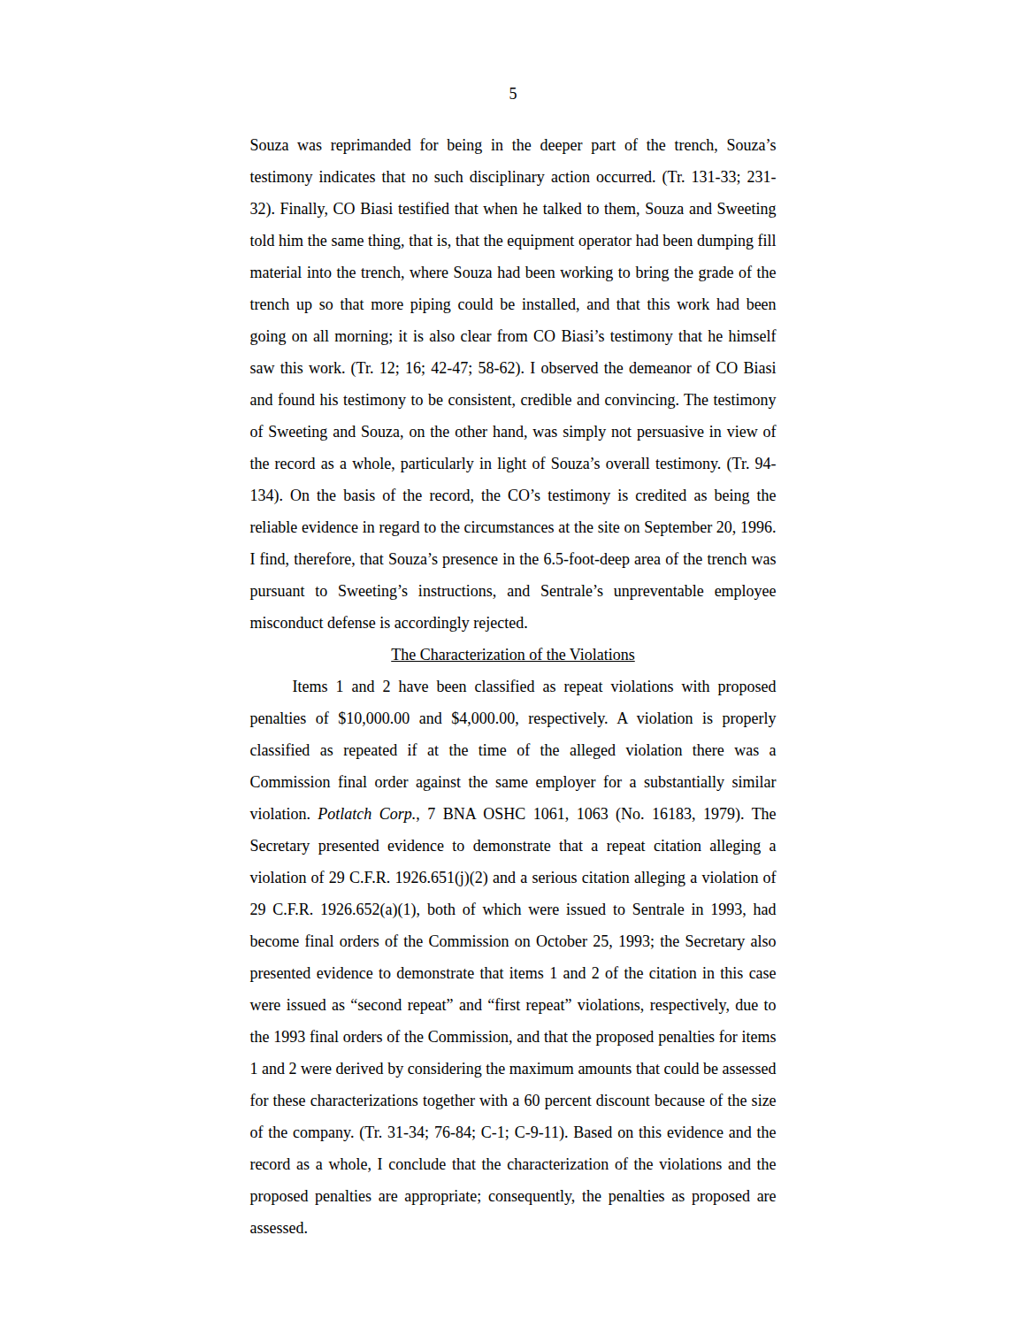5
Souza was reprimanded for being in the deeper part of the trench, Souza’s testimony indicates that no such disciplinary action occurred. (Tr. 131-33; 231-32). Finally, CO Biasi testified that when he talked to them, Souza and Sweeting told him the same thing, that is, that the equipment operator had been dumping fill material into the trench, where Souza had been working to bring the grade of the trench up so that more piping could be installed, and that this work had been going on all morning; it is also clear from CO Biasi’s testimony that he himself saw this work. (Tr. 12; 16; 42-47; 58-62). I observed the demeanor of CO Biasi and found his testimony to be consistent, credible and convincing. The testimony of Sweeting and Souza, on the other hand, was simply not persuasive in view of the record as a whole, particularly in light of Souza’s overall testimony. (Tr. 94-134). On the basis of the record, the CO’s testimony is credited as being the reliable evidence in regard to the circumstances at the site on September 20, 1996. I find, therefore, that Souza’s presence in the 6.5-foot-deep area of the trench was pursuant to Sweeting’s instructions, and Sentrale’s unpreventable employee misconduct defense is accordingly rejected.
The Characterization of the Violations
Items 1 and 2 have been classified as repeat violations with proposed penalties of $10,000.00 and $4,000.00, respectively. A violation is properly classified as repeated if at the time of the alleged violation there was a Commission final order against the same employer for a substantially similar violation. Potlatch Corp., 7 BNA OSHC 1061, 1063 (No. 16183, 1979). The Secretary presented evidence to demonstrate that a repeat citation alleging a violation of 29 C.F.R. 1926.651(j)(2) and a serious citation alleging a violation of 29 C.F.R. 1926.652(a)(1), both of which were issued to Sentrale in 1993, had become final orders of the Commission on October 25, 1993; the Secretary also presented evidence to demonstrate that items 1 and 2 of the citation in this case were issued as “second repeat” and “first repeat” violations, respectively, due to the 1993 final orders of the Commission, and that the proposed penalties for items 1 and 2 were derived by considering the maximum amounts that could be assessed for these characterizations together with a 60 percent discount because of the size of the company. (Tr. 31-34; 76-84; C-1; C-9-11). Based on this evidence and the record as a whole, I conclude that the characterization of the violations and the proposed penalties are appropriate; consequently, the penalties as proposed are assessed.